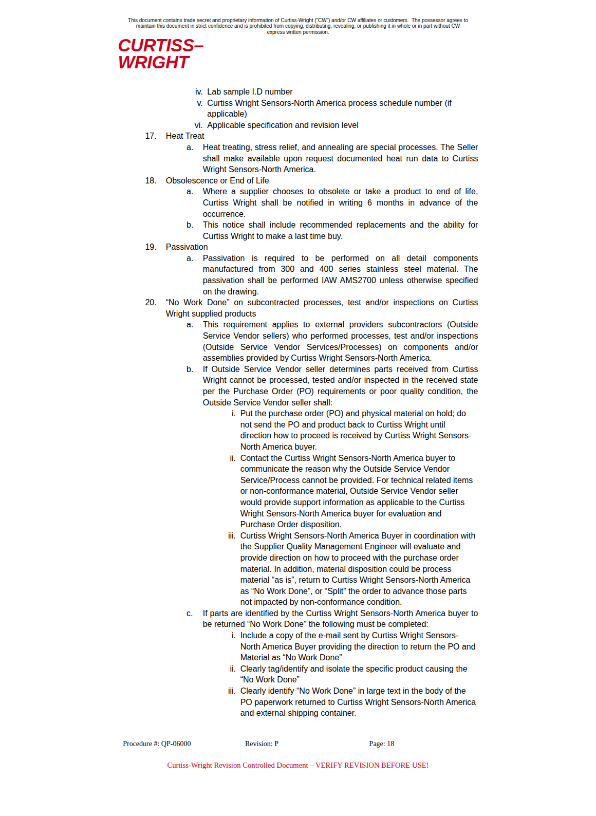This document contains trade secret and proprietary information of Curtiss-Wright (“CW”) and/or CW affiliates or customers. The possessor agrees to maintain this document in strict confidence and is prohibited from copying, distributing, revealing, or publishing it in whole or in part without CW express written permission.
CURTISS–WRIGHT
iv. Lab sample I.D number
v. Curtiss Wright Sensors-North America process schedule number (if applicable)
vi. Applicable specification and revision level
17. Heat Treat
a. Heat treating, stress relief, and annealing are special processes. The Seller shall make available upon request documented heat run data to Curtiss Wright Sensors-North America.
18. Obsolescence or End of Life
a. Where a supplier chooses to obsolete or take a product to end of life, Curtiss Wright shall be notified in writing 6 months in advance of the occurrence.
b. This notice shall include recommended replacements and the ability for Curtiss Wright to make a last time buy.
19. Passivation
a. Passivation is required to be performed on all detail components manufactured from 300 and 400 series stainless steel material. The passivation shall be performed IAW AMS2700 unless otherwise specified on the drawing.
20.“No Work Done” on subcontracted processes, test and/or inspections on Curtiss Wright supplied products
a. This requirement applies to external providers subcontractors (Outside Service Vendor sellers) who performed processes, test and/or inspections (Outside Service Vendor Services/Processes) on components and/or assemblies provided by Curtiss Wright Sensors-North America.
b. If Outside Service Vendor seller determines parts received from Curtiss Wright cannot be processed, tested and/or inspected in the received state per the Purchase Order (PO) requirements or poor quality condition, the Outside Service Vendor seller shall:
i. Put the purchase order (PO) and physical material on hold; do not send the PO and product back to Curtiss Wright until direction how to proceed is received by Curtiss Wright Sensors-North America buyer.
ii. Contact the Curtiss Wright Sensors-North America buyer to communicate the reason why the Outside Service Vendor Service/Process cannot be provided. For technical related items or non-conformance material, Outside Service Vendor seller would provide support information as applicable to the Curtiss Wright Sensors-North America buyer for evaluation and Purchase Order disposition.
iii. Curtiss Wright Sensors-North America Buyer in coordination with the Supplier Quality Management Engineer will evaluate and provide direction on how to proceed with the purchase order material. In addition, material disposition could be process material “as is”, return to Curtiss Wright Sensors-North America as “No Work Done”, or “Split” the order to advance those parts not impacted by non-conformance condition.
c. If parts are identified by the Curtiss Wright Sensors-North America buyer to be returned “No Work Done” the following must be completed:
i. Include a copy of the e-mail sent by Curtiss Wright Sensors-North America Buyer providing the direction to return the PO and Material as “No Work Done”
ii. Clearly tag/identify and isolate the specific product causing the “No Work Done”
iii. Clearly identify “No Work Done” in large text in the body of the PO paperwork returned to Curtiss Wright Sensors-North America and external shipping container.
Procedure #: QP-06000 Revision: P Page: 18
Curtiss-Wright Revision Controlled Document – VERIFY REVISION BEFORE USE!